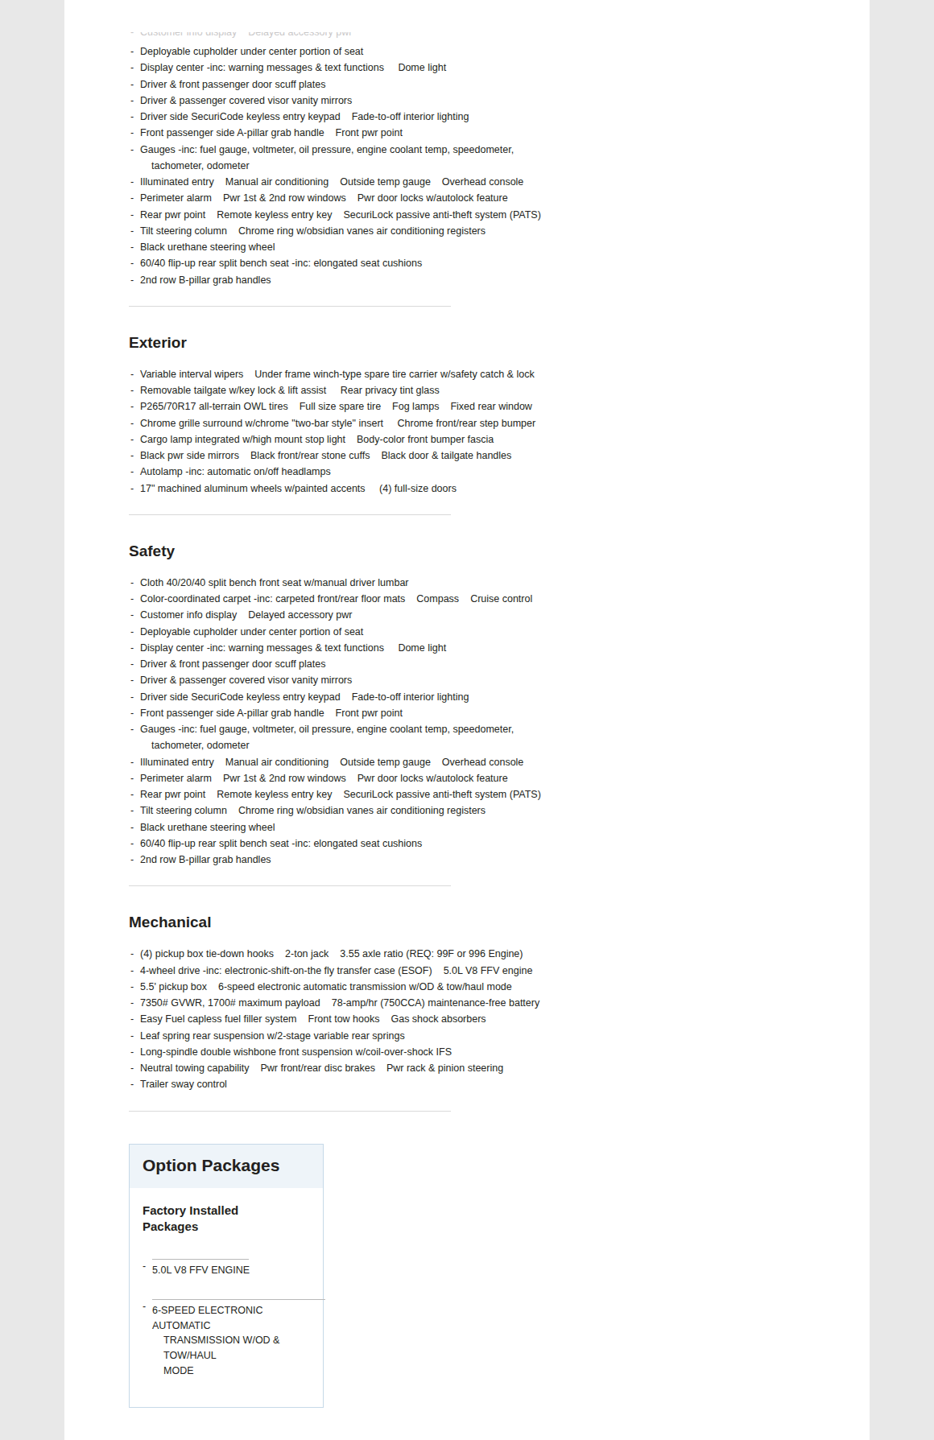Customer info display Delayed accessory pwr
Deployable cupholder under center portion of seat
Display center -inc: warning messages & text functions Dome light
Driver & front passenger door scuff plates
Driver & passenger covered visor vanity mirrors
Driver side SecuriCode keyless entry keypad Fade-to-off interior lighting
Front passenger side A-pillar grab handle Front pwr point
Gauges -inc: fuel gauge, voltmeter, oil pressure, engine coolant temp, speedometer,
tachometer, odometer
Illuminated entry Manual air conditioning Outside temp gauge Overhead console
Perimeter alarm Pwr 1st & 2nd row windows Pwr door locks w/autolock feature
Rear pwr point Remote keyless entry key SecuriLock passive anti-theft system (PATS)
Tilt steering column Chrome ring w/obsidian vanes air conditioning registers
Black urethane steering wheel
60/40 flip-up rear split bench seat -inc: elongated seat cushions
2nd row B-pillar grab handles
Exterior
Variable interval wipers Under frame winch-type spare tire carrier w/safety catch & lock
Removable tailgate w/key lock & lift assist Rear privacy tint glass
P265/70R17 all-terrain OWL tires Full size spare tire Fog lamps Fixed rear window
Chrome grille surround w/chrome "two-bar style" insert Chrome front/rear step bumper
Cargo lamp integrated w/high mount stop light Body-color front bumper fascia
Black pwr side mirrors Black front/rear stone cuffs Black door & tailgate handles
Autolamp -inc: automatic on/off headlamps
17" machined aluminum wheels w/painted accents (4) full-size doors
Safety
Cloth 40/20/40 split bench front seat w/manual driver lumbar
Color-coordinated carpet -inc: carpeted front/rear floor mats Compass Cruise control
Customer info display Delayed accessory pwr
Deployable cupholder under center portion of seat
Display center -inc: warning messages & text functions Dome light
Driver & front passenger door scuff plates
Driver & passenger covered visor vanity mirrors
Driver side SecuriCode keyless entry keypad Fade-to-off interior lighting
Front passenger side A-pillar grab handle Front pwr point
Gauges -inc: fuel gauge, voltmeter, oil pressure, engine coolant temp, speedometer,
tachometer, odometer
Illuminated entry Manual air conditioning Outside temp gauge Overhead console
Perimeter alarm Pwr 1st & 2nd row windows Pwr door locks w/autolock feature
Rear pwr point Remote keyless entry key SecuriLock passive anti-theft system (PATS)
Tilt steering column Chrome ring w/obsidian vanes air conditioning registers
Black urethane steering wheel
60/40 flip-up rear split bench seat -inc: elongated seat cushions
2nd row B-pillar grab handles
Mechanical
(4) pickup box tie-down hooks 2-ton jack 3.55 axle ratio (REQ: 99F or 996 Engine)
4-wheel drive -inc: electronic-shift-on-the fly transfer case (ESOF) 5.0L V8 FFV engine
5.5' pickup box 6-speed electronic automatic transmission w/OD & tow/haul mode
7350# GVWR, 1700# maximum payload 78-amp/hr (750CCA) maintenance-free battery
Easy Fuel capless fuel filler system Front tow hooks Gas shock absorbers
Leaf spring rear suspension w/2-stage variable rear springs
Long-spindle double wishbone front suspension w/coil-over-shock IFS
Neutral towing capability Pwr front/rear disc brakes Pwr rack & pinion steering
Trailer sway control
Option Packages
Factory Installed
Packages
5.0L V8 FFV ENGINE
6-SPEED ELECTRONIC AUTOMATIC
TRANSMISSION W/OD & TOW/HAUL MODE